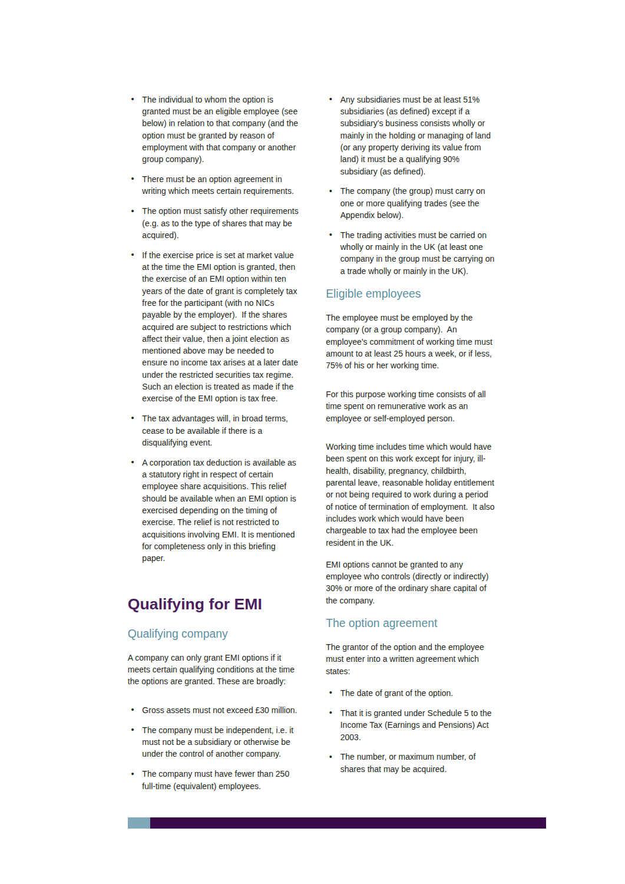The individual to whom the option is granted must be an eligible employee (see below) in relation to that company (and the option must be granted by reason of employment with that company or another group company).
There must be an option agreement in writing which meets certain requirements.
The option must satisfy other requirements (e.g. as to the type of shares that may be acquired).
If the exercise price is set at market value at the time the EMI option is granted, then the exercise of an EMI option within ten years of the date of grant is completely tax free for the participant (with no NICs payable by the employer). If the shares acquired are subject to restrictions which affect their value, then a joint election as mentioned above may be needed to ensure no income tax arises at a later date under the restricted securities tax regime. Such an election is treated as made if the exercise of the EMI option is tax free.
The tax advantages will, in broad terms, cease to be available if there is a disqualifying event.
A corporation tax deduction is available as a statutory right in respect of certain employee share acquisitions. This relief should be available when an EMI option is exercised depending on the timing of exercise. The relief is not restricted to acquisitions involving EMI. It is mentioned for completeness only in this briefing paper.
Qualifying for EMI
Qualifying company
A company can only grant EMI options if it meets certain qualifying conditions at the time the options are granted. These are broadly:
Gross assets must not exceed £30 million.
The company must be independent, i.e. it must not be a subsidiary or otherwise be under the control of another company.
The company must have fewer than 250 full-time (equivalent) employees.
Any subsidiaries must be at least 51% subsidiaries (as defined) except if a subsidiary's business consists wholly or mainly in the holding or managing of land (or any property deriving its value from land) it must be a qualifying 90% subsidiary (as defined).
The company (the group) must carry on one or more qualifying trades (see the Appendix below).
The trading activities must be carried on wholly or mainly in the UK (at least one company in the group must be carrying on a trade wholly or mainly in the UK).
Eligible employees
The employee must be employed by the company (or a group company). An employee's commitment of working time must amount to at least 25 hours a week, or if less, 75% of his or her working time.
For this purpose working time consists of all time spent on remunerative work as an employee or self-employed person.
Working time includes time which would have been spent on this work except for injury, ill-health, disability, pregnancy, childbirth, parental leave, reasonable holiday entitlement or not being required to work during a period of notice of termination of employment. It also includes work which would have been chargeable to tax had the employee been resident in the UK.
EMI options cannot be granted to any employee who controls (directly or indirectly) 30% or more of the ordinary share capital of the company.
The option agreement
The grantor of the option and the employee must enter into a written agreement which states:
The date of grant of the option.
That it is granted under Schedule 5 to the Income Tax (Earnings and Pensions) Act 2003.
The number, or maximum number, of shares that may be acquired.